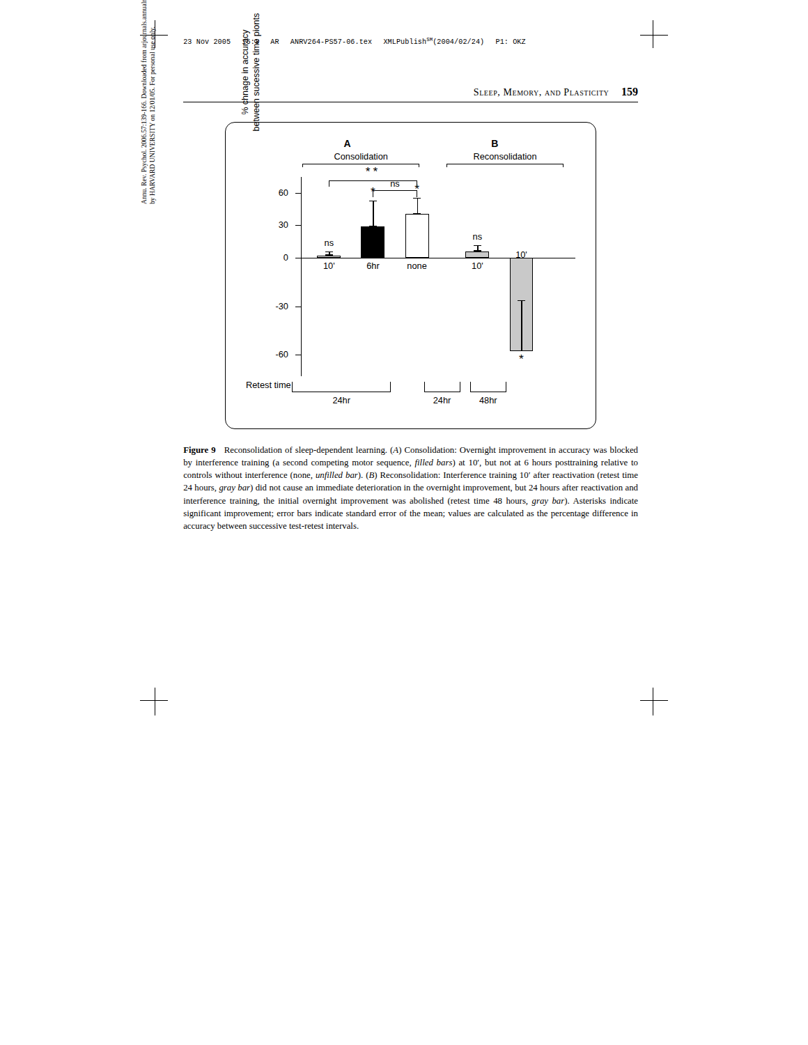23 Nov 200515:3 AR ANRV264-PS57-06.tex XMLPublishSM(2004/02/24) P1: OKZ
Sleep, Memory, and Plasticity159
Annu. Rev. Psychol. 2006.57:139-166. Downloaded from arjournals.annualreviews.org by HARVARD UNIVERSITY on 12/01/05. For personal use only.
A B
Consolidation
Reconsolidation
% chnage in accuracy between sucessive time pionts
60
30
0
-30
-60
**
ns
*
*
*
ns
ns
10'
6hr
none
10'
10'
Retest time
24hr
24hr
48hr
Figure 9 Reconsolidation of sleep-dependent learning. (A) Consolidation: Overnight improvement in accuracy was blocked by interference training (a second competing motor sequence, filled bars) at 10′, but not at 6 hours posttraining relative to controls without interference (none, unfilled bar). (B) Reconsolidation: Interference training 10′ after reactivation (retest time 24 hours, gray bar) did not cause an immediate deterioration in the overnight improvement, but 24 hours after reactivation and interference training, the initial overnight improvement was abolished (retest time 48 hours, gray bar). Asterisks indicate significant improvement; error bars indicate standard error of the mean; values are calculated as the percentage difference in accuracy between successive test-retest intervals.